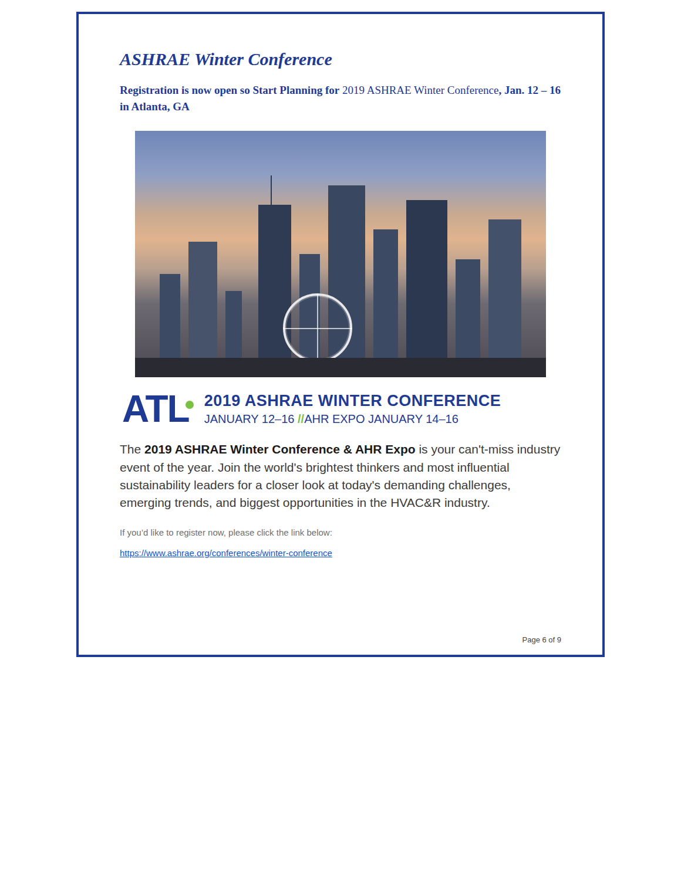ASHRAE Winter Conference
Registration is now open so Start Planning for 2019 ASHRAE Winter Conference, Jan. 12 – 16 in Atlanta, GA
ATL
2019 ASHRAE WINTER CONFERENCE
JANUARY 12–16 //AHR EXPO JANUARY 14–16
The 2019 ASHRAE Winter Conference & AHR Expo is your can't-miss industry event of the year. Join the world's brightest thinkers and most influential sustainability leaders for a closer look at today's demanding challenges, emerging trends, and biggest opportunities in the HVAC&R industry.
If you’d like to register now, please click the link below:
https://www.ashrae.org/conferences/winter-conference
Page 6 of 9